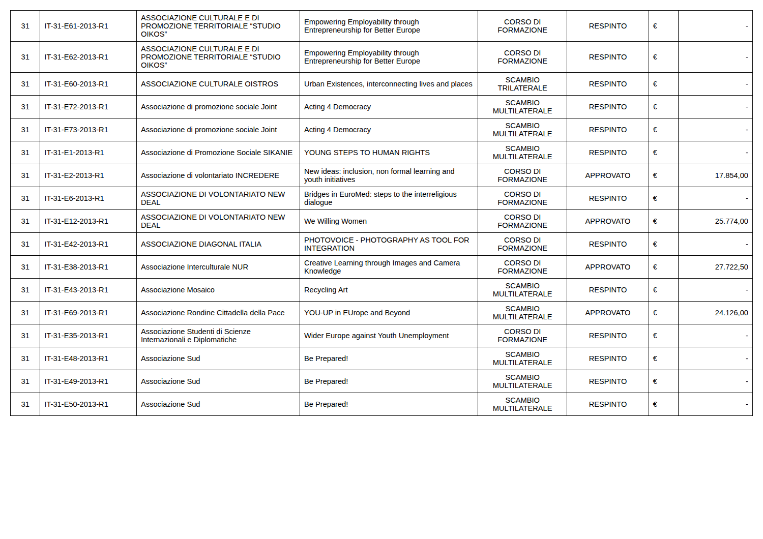| 31 | IT-31-E61-2013-R1 | ASSOCIAZIONE CULTURALE E DI PROMOZIONE TERRITORIALE “STUDIO OIKOS” | Empowering Employability through Entrepreneurship for Better Europe | CORSO DI FORMAZIONE | RESPINTO | € | - |
| 31 | IT-31-E62-2013-R1 | ASSOCIAZIONE CULTURALE E DI PROMOZIONE TERRITORIALE “STUDIO OIKOS” | Empowering Employability through Entrepreneurship for Better Europe | CORSO DI FORMAZIONE | RESPINTO | € | - |
| 31 | IT-31-E60-2013-R1 | ASSOCIAZIONE CULTURALE OISTROS | Urban Existences, interconnecting lives and places | SCAMBIO TRILATERALE | RESPINTO | € | - |
| 31 | IT-31-E72-2013-R1 | Associazione di promozione sociale Joint | Acting 4 Democracy | SCAMBIO MULTILATERALE | RESPINTO | € | - |
| 31 | IT-31-E73-2013-R1 | Associazione di promozione sociale Joint | Acting 4 Democracy | SCAMBIO MULTILATERALE | RESPINTO | € | - |
| 31 | IT-31-E1-2013-R1 | Associazione di Promozione Sociale SIKANIE | YOUNG STEPS TO HUMAN RIGHTS | SCAMBIO MULTILATERALE | RESPINTO | € | - |
| 31 | IT-31-E2-2013-R1 | Associazione di volontariato INCREDERE | New ideas: inclusion, non formal learning and youth initiatives | CORSO DI FORMAZIONE | APPROVATO | € | 17.854,00 |
| 31 | IT-31-E6-2013-R1 | ASSOCIAZIONE DI VOLONTARIATO NEW DEAL | Bridges in EuroMed: steps to the interreligious dialogue | CORSO DI FORMAZIONE | RESPINTO | € | - |
| 31 | IT-31-E12-2013-R1 | ASSOCIAZIONE DI VOLONTARIATO NEW DEAL | We Willing Women | CORSO DI FORMAZIONE | APPROVATO | € | 25.774,00 |
| 31 | IT-31-E42-2013-R1 | ASSOCIAZIONE DIAGONAL ITALIA | PHOTOVOICE - PHOTOGRAPHY AS TOOL FOR INTEGRATION | CORSO DI FORMAZIONE | RESPINTO | € | - |
| 31 | IT-31-E38-2013-R1 | Associazione Interculturale NUR | Creative Learning through Images and Camera Knowledge | CORSO DI FORMAZIONE | APPROVATO | € | 27.722,50 |
| 31 | IT-31-E43-2013-R1 | Associazione Mosaico | Recycling Art | SCAMBIO MULTILATERALE | RESPINTO | € | - |
| 31 | IT-31-E69-2013-R1 | Associazione Rondine Cittadella della Pace | YOU-UP in EUrope and Beyond | SCAMBIO MULTILATERALE | APPROVATO | € | 24.126,00 |
| 31 | IT-31-E35-2013-R1 | Associazione Studenti di Scienze Internazionali e Diplomatiche | Wider Europe against Youth Unemployment | CORSO DI FORMAZIONE | RESPINTO | € | - |
| 31 | IT-31-E48-2013-R1 | Associazione Sud | Be Prepared! | SCAMBIO MULTILATERALE | RESPINTO | € | - |
| 31 | IT-31-E49-2013-R1 | Associazione Sud | Be Prepared! | SCAMBIO MULTILATERALE | RESPINTO | € | - |
| 31 | IT-31-E50-2013-R1 | Associazione Sud | Be Prepared! | SCAMBIO MULTILATERALE | RESPINTO | € | - |